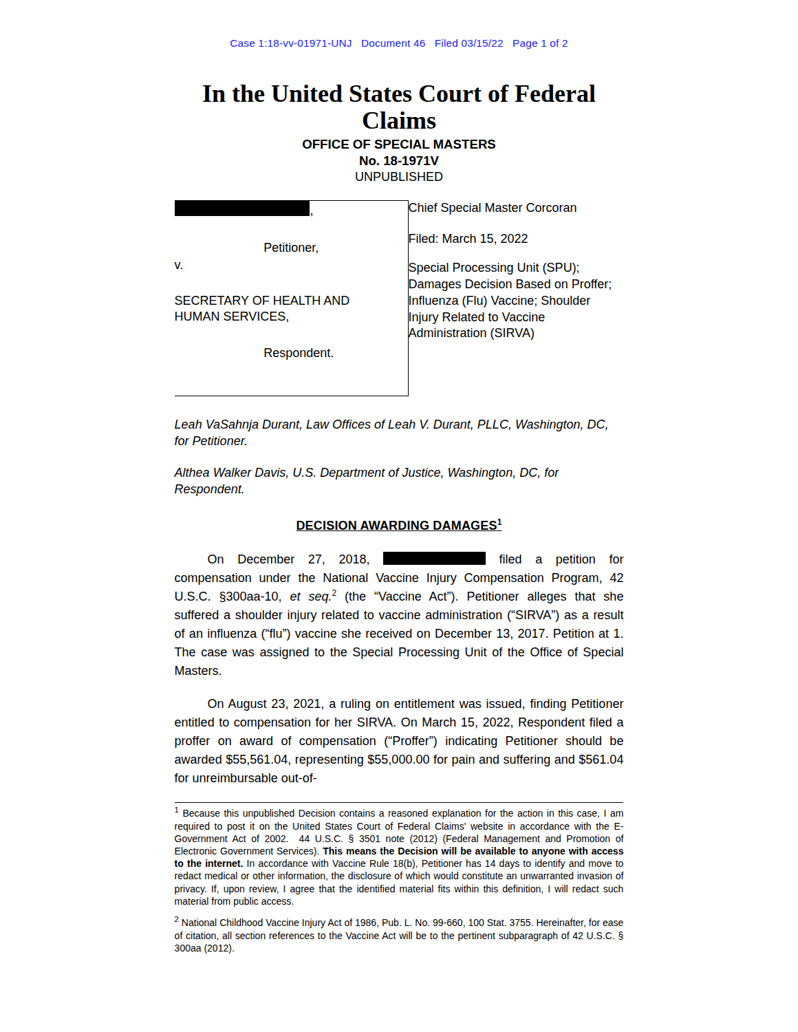Case 1:18-vv-01971-UNJ Document 46 Filed 03/15/22 Page 1 of 2
In the United States Court of Federal Claims
OFFICE OF SPECIAL MASTERS
No. 18-1971V
UNPUBLISHED
| , Petitioner, v. SECRETARY OF HEALTH AND HUMAN SERVICES, Respondent. | Chief Special Master Corcoran Filed: March 15, 2022 Special Processing Unit (SPU); Damages Decision Based on Proffer; Influenza (Flu) Vaccine; Shoulder Injury Related to Vaccine Administration (SIRVA) |
Leah VaSahnja Durant, Law Offices of Leah V. Durant, PLLC, Washington, DC, for Petitioner.
Althea Walker Davis, U.S. Department of Justice, Washington, DC, for Respondent.
DECISION AWARDING DAMAGES1
On December 27, 2018, filed a petition for compensation under the National Vaccine Injury Compensation Program, 42 U.S.C. §300aa-10, et seq.2 (the “Vaccine Act”). Petitioner alleges that she suffered a shoulder injury related to vaccine administration (“SIRVA”) as a result of an influenza (“flu”) vaccine she received on December 13, 2017. Petition at 1. The case was assigned to the Special Processing Unit of the Office of Special Masters.
On August 23, 2021, a ruling on entitlement was issued, finding Petitioner entitled to compensation for her SIRVA. On March 15, 2022, Respondent filed a proffer on award of compensation (“Proffer”) indicating Petitioner should be awarded $55,561.04, representing $55,000.00 for pain and suffering and $561.04 for unreimbursable out-of-
1 Because this unpublished Decision contains a reasoned explanation for the action in this case, I am required to post it on the United States Court of Federal Claims' website in accordance with the E-Government Act of 2002. 44 U.S.C. § 3501 note (2012) (Federal Management and Promotion of Electronic Government Services). This means the Decision will be available to anyone with access to the internet. In accordance with Vaccine Rule 18(b), Petitioner has 14 days to identify and move to redact medical or other information, the disclosure of which would constitute an unwarranted invasion of privacy. If, upon review, I agree that the identified material fits within this definition, I will redact such material from public access.
2 National Childhood Vaccine Injury Act of 1986, Pub. L. No. 99-660, 100 Stat. 3755. Hereinafter, for ease of citation, all section references to the Vaccine Act will be to the pertinent subparagraph of 42 U.S.C. § 300aa (2012).